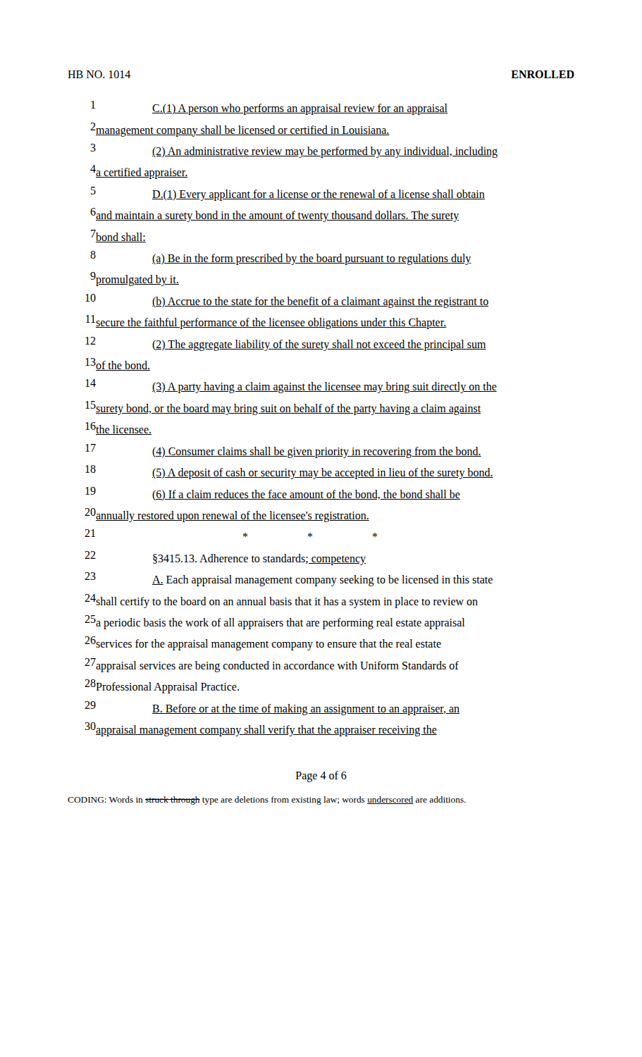HB NO. 1014 ENROLLED
| 1 | C.(1) A person who performs an appraisal review for an appraisal |
| 2 | management company shall be licensed or certified in Louisiana. |
| 3 | (2) An administrative review may be performed by any individual, including |
| 4 | a certified appraiser. |
| 5 | D.(1) Every applicant for a license or the renewal of a license shall obtain |
| 6 | and maintain a surety bond in the amount of twenty thousand dollars. The surety |
| 7 | bond shall: |
| 8 | (a) Be in the form prescribed by the board pursuant to regulations duly |
| 9 | promulgated by it. |
| 10 | (b) Accrue to the state for the benefit of a claimant against the registrant to |
| 11 | secure the faithful performance of the licensee obligations under this Chapter. |
| 12 | (2) The aggregate liability of the surety shall not exceed the principal sum |
| 13 | of the bond. |
| 14 | (3) A party having a claim against the licensee may bring suit directly on the |
| 15 | surety bond, or the board may bring suit on behalf of the party having a claim against |
| 16 | the licensee. |
| 17 | (4) Consumer claims shall be given priority in recovering from the bond. |
| 18 | (5) A deposit of cash or security may be accepted in lieu of the surety bond. |
| 19 | (6) If a claim reduces the face amount of the bond, the bond shall be |
| 20 | annually restored upon renewal of the licensee's registration. |
| 21 | * * * |
| 22 | §3415.13. Adherence to standards ; competency |
| 23 | A. Each appraisal management company seeking to be licensed in this state |
| 24 | shall certify to the board on an annual basis that it has a system in place to review on |
| 25 | a periodic basis the work of all appraisers that are performing real estate appraisal |
| 26 | services for the appraisal management company to ensure that the real estate |
| 27 | appraisal services are being conducted in accordance with Uniform Standards of |
| 28 | Professional Appraisal Practice. |
| 29 | B. Before or at the time of making an assignment to an appraiser, an |
| 30 | appraisal management company shall verify that the appraiser receiving the |
Page 4 of 6
CODING: Words in struck through type are deletions from existing law; words underscored are additions.